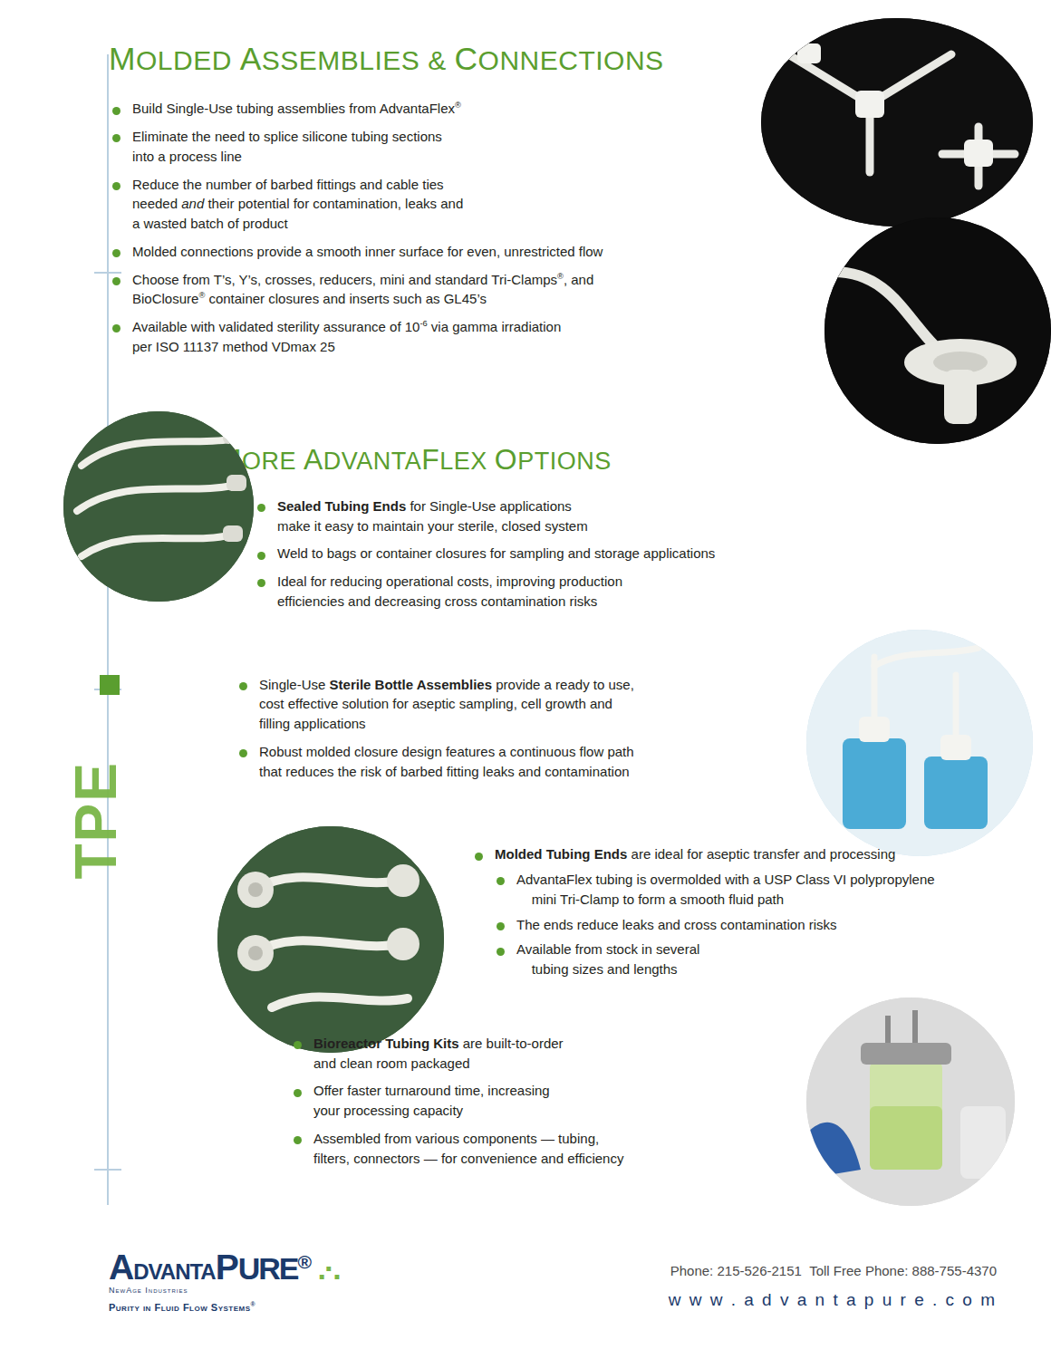TPE
MOLDED ASSEMBLIES & CONNECTIONS
Build Single-Use tubing assemblies from AdvantaFlex®
Eliminate the need to splice silicone tubing sections
into a process line
Reduce the number of barbed fittings and cable ties
needed and their potential for contamination, leaks and
a wasted batch of product
Molded connections provide a smooth inner surface for even, unrestricted flow
Choose from T’s, Y’s, crosses, reducers, mini and standard Tri-Clamps®, and
BioClosure® container closures and inserts such as GL45’s
Available with validated sterility assurance of 10-6 via gamma irradiation
per ISO 11137 method VDmax 25
MORE ADVANTAFLEX OPTIONS
Sealed Tubing Ends for Single-Use applications
make it easy to maintain your sterile, closed system
Weld to bags or container closures for sampling and storage applications
Ideal for reducing operational costs, improving production
efficiencies and decreasing cross contamination risks
Single-Use Sterile Bottle Assemblies provide a ready to use,
cost effective solution for aseptic sampling, cell growth and
filling applications
Robust molded closure design features a continuous flow path
that reduces the risk of barbed fitting leaks and contamination
Molded Tubing Ends are ideal for aseptic transfer and processing
AdvantaFlex tubing is overmolded with a USP Class VI polypropylene
mini Tri-Clamp to form a smooth fluid path
The ends reduce leaks and cross contamination risks
Available from stock in several
tubing sizes and lengths
Bioreactor Tubing Kits are built-to-order
and clean room packaged
Offer faster turnaround time, increasing
your processing capacity
Assembled from various components — tubing,
filters, connectors — for convenience and efficiency
AdvantaPURE® .·.
NewAge Industries
Purity in Fluid Flow Systems®
Phone: 215-526-2151 Toll Free Phone: 888-755-4370
w w w . a d v a n t a p u r e . c o m